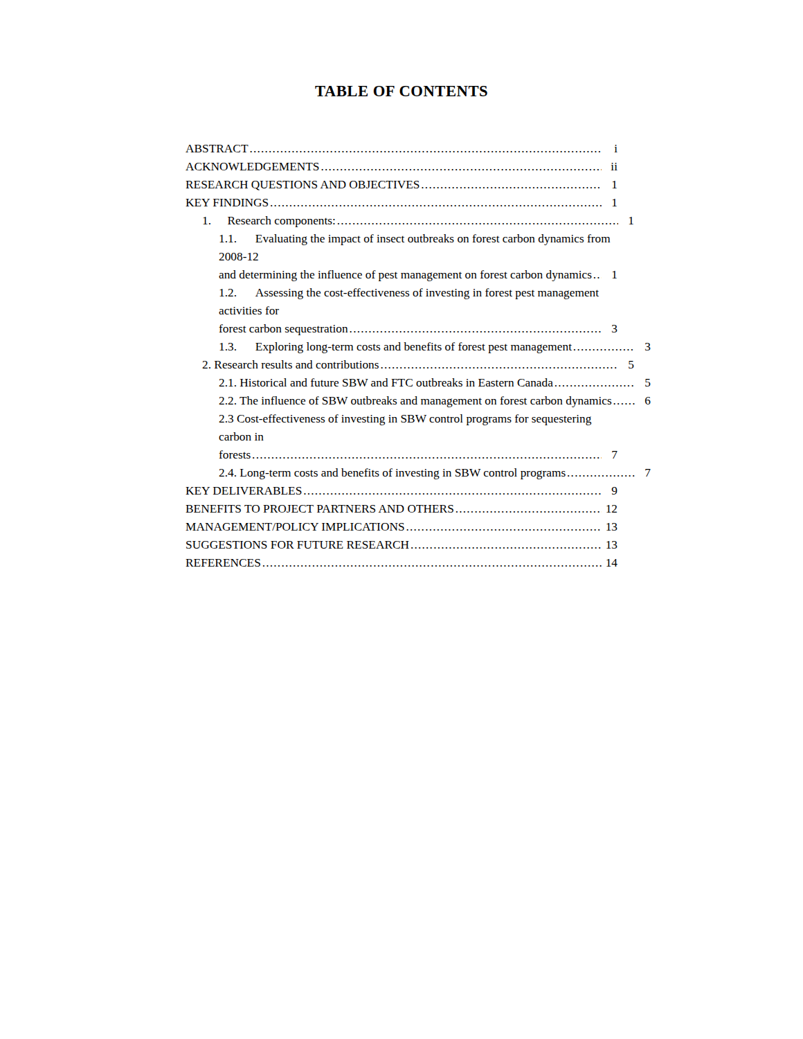TABLE OF CONTENTS
ABSTRACT .................................................................................................................................. i
ACKNOWLEDGEMENTS ....................................................................................................... ii
RESEARCH QUESTIONS AND OBJECTIVES ......................................................................... 1
KEY FINDINGS ........................................................................................................................... 1
1. Research components: ....................................................................................................... 1
1.1. Evaluating the impact of insect outbreaks on forest carbon dynamics from 2008-12 and determining the influence of pest management on forest carbon dynamics .................... 1
1.2. Assessing the cost-effectiveness of investing in forest pest management activities for forest carbon sequestration ..................................................................................................... 3
1.3. Exploring long-term costs and benefits of forest pest management ........................... 3
2. Research results and contributions ......................................................................................... 5
2.1. Historical and future SBW and FTC outbreaks in Eastern Canada ................................ 5
2.2. The influence of SBW outbreaks and management on forest carbon dynamics ............. 6
2.3 Cost-effectiveness of investing in SBW control programs for sequestering carbon in forests ....................................................................................................................................... 7
2.4. Long-term costs and benefits of investing in SBW control programs ............................. 7
KEY DELIVERABLES ............................................................................................................... 9
BENEFITS TO PROJECT PARTNERS AND OTHERS ........................................................... 12
MANAGEMENT/POLICY IMPLICATIONS ........................................................................... 13
SUGGESTIONS FOR FUTURE RESEARCH .......................................................................... 13
REFERENCES ............................................................................................................................. 14